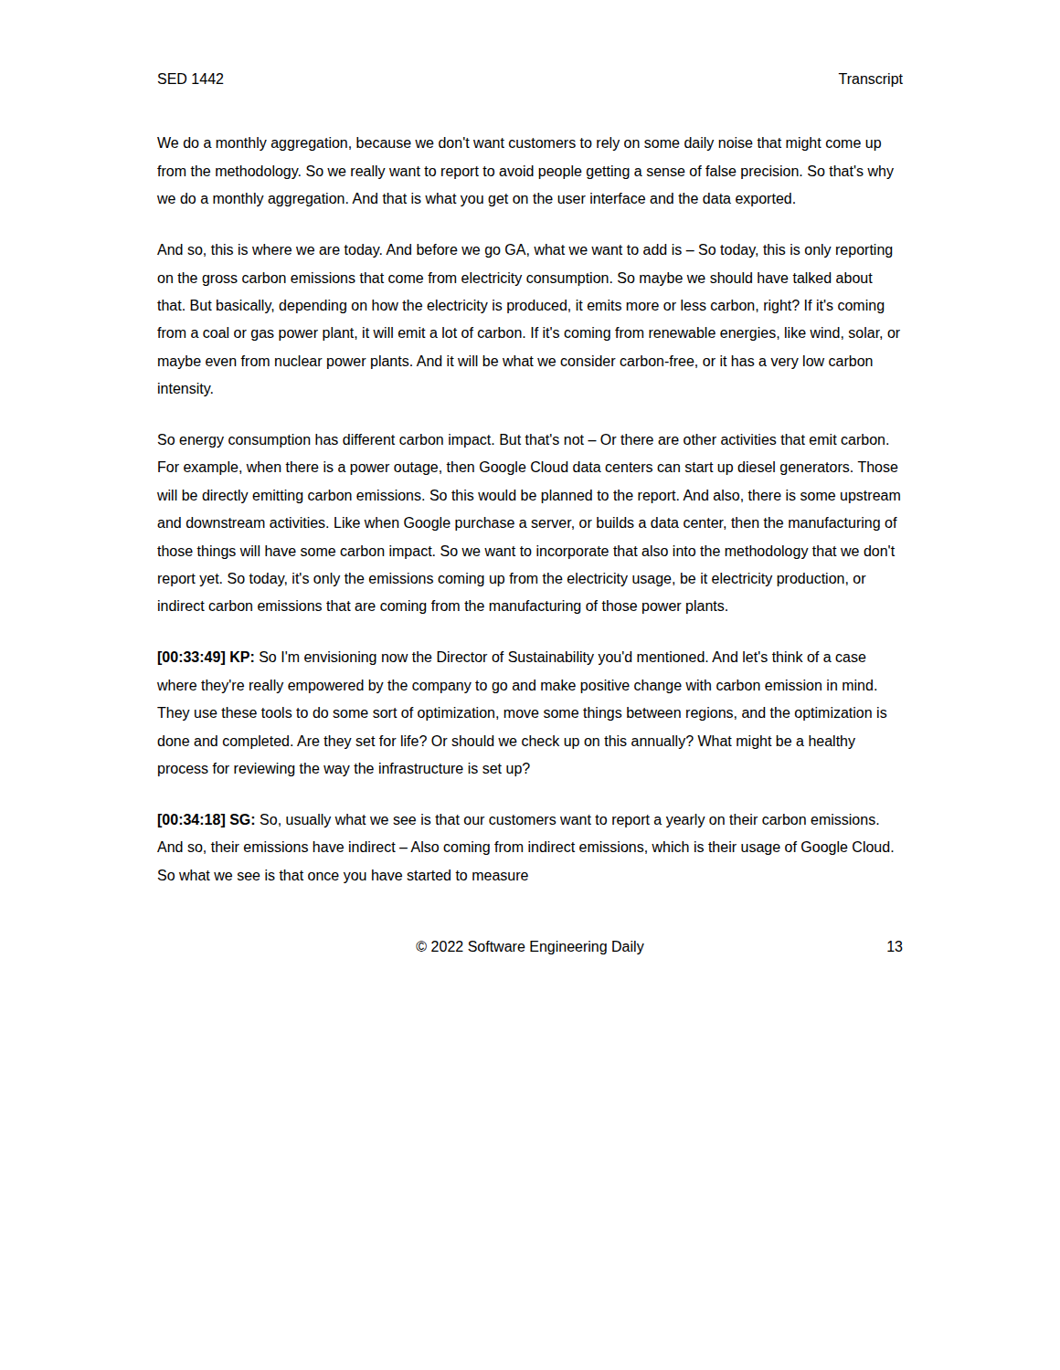SED 1442 Transcript
We do a monthly aggregation, because we don't want customers to rely on some daily noise that might come up from the methodology. So we really want to report to avoid people getting a sense of false precision. So that's why we do a monthly aggregation. And that is what you get on the user interface and the data exported.
And so, this is where we are today. And before we go GA, what we want to add is – So today, this is only reporting on the gross carbon emissions that come from electricity consumption. So maybe we should have talked about that. But basically, depending on how the electricity is produced, it emits more or less carbon, right? If it's coming from a coal or gas power plant, it will emit a lot of carbon. If it's coming from renewable energies, like wind, solar, or maybe even from nuclear power plants. And it will be what we consider carbon-free, or it has a very low carbon intensity.
So energy consumption has different carbon impact. But that's not – Or there are other activities that emit carbon. For example, when there is a power outage, then Google Cloud data centers can start up diesel generators. Those will be directly emitting carbon emissions. So this would be planned to the report. And also, there is some upstream and downstream activities. Like when Google purchase a server, or builds a data center, then the manufacturing of those things will have some carbon impact. So we want to incorporate that also into the methodology that we don't report yet. So today, it's only the emissions coming up from the electricity usage, be it electricity production, or indirect carbon emissions that are coming from the manufacturing of those power plants.
[00:33:49] KP: So I'm envisioning now the Director of Sustainability you'd mentioned. And let's think of a case where they're really empowered by the company to go and make positive change with carbon emission in mind. They use these tools to do some sort of optimization, move some things between regions, and the optimization is done and completed. Are they set for life? Or should we check up on this annually? What might be a healthy process for reviewing the way the infrastructure is set up?
[00:34:18] SG: So, usually what we see is that our customers want to report a yearly on their carbon emissions. And so, their emissions have indirect – Also coming from indirect emissions, which is their usage of Google Cloud. So what we see is that once you have started to measure
© 2022 Software Engineering Daily 13